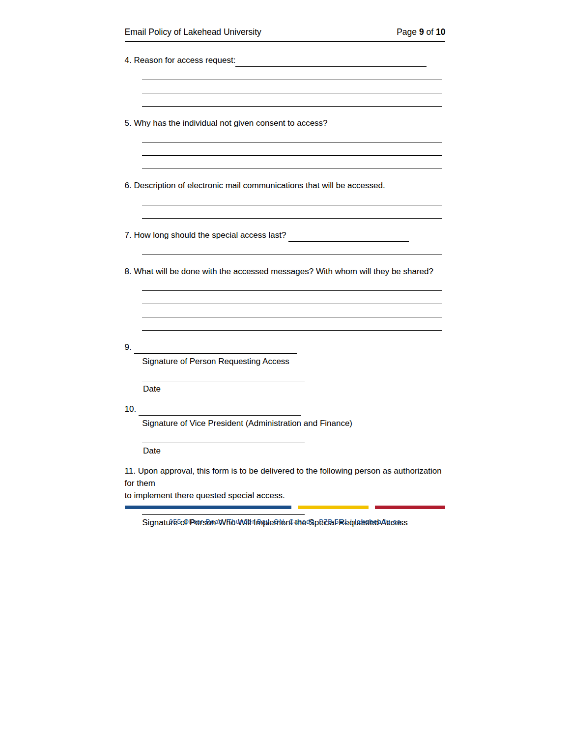Email Policy of Lakehead University
Page 9 of 10
4. Reason for access request:
5. Why has the individual not given consent to access?
6. Description of electronic mail communications that will be accessed.
7. How long should the special access last?
8. What will be done with the accessed messages? With whom will they be shared?
9.
Signature of Person Requesting Access
Date
10.
Signature of Vice President (Administration and Finance)
Date
11. Upon approval, this form is to be delivered to the following person as authorization for them
to implement there quested special access.
Signature of Person Who Will Implement the Special Requested Access
955 Oliver Road, Thunder Bay, ON, Canada, P7B 5E1 | lakeheadu.ca